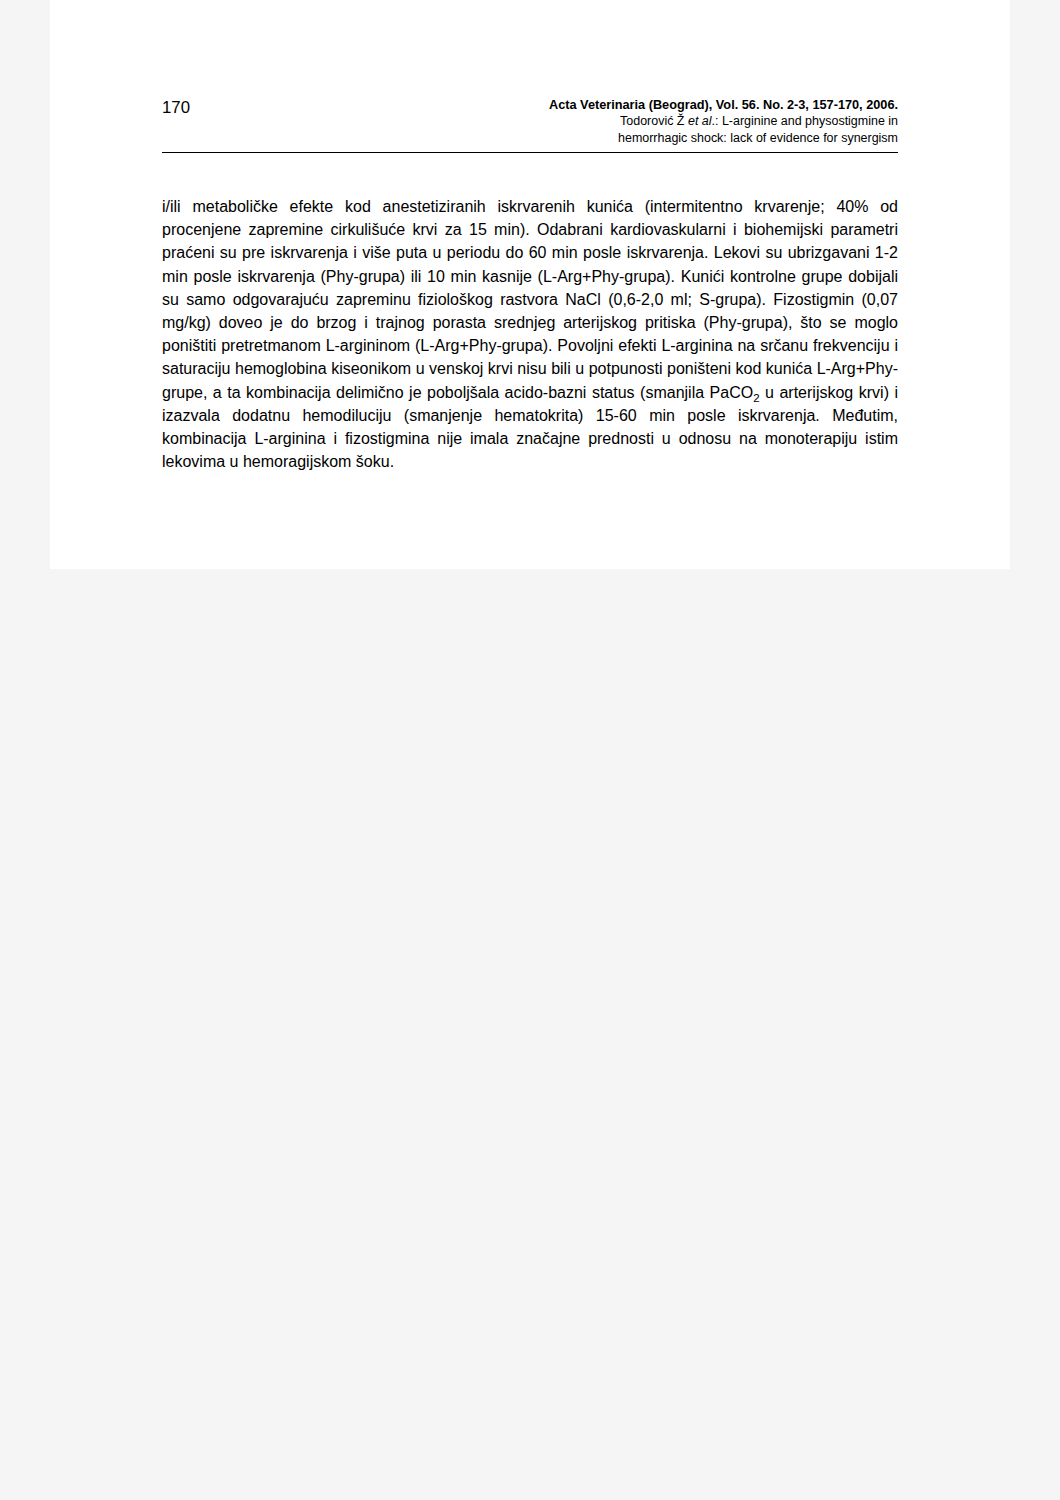170
Acta Veterinaria (Beograd), Vol. 56. No. 2-3, 157-170, 2006.
Todorović Ž et al.: L-arginine and physostigmine in
hemorrhagic shock: lack of evidence for synergism
i/ili metaboličke efekte kod anestetiziranih iskrvarenih kunića (intermitentno krvarenje; 40% od procenjene zapremine cirkulišuće krvi za 15 min). Odabrani kardiovaskularni i biohemijski parametri praćeni su pre iskrvarenja i više puta u periodu do 60 min posle iskrvarenja. Lekovi su ubrizgavani 1-2 min posle iskrvarenja (Phy-grupa) ili 10 min kasnije (L-Arg+Phy-grupa). Kunići kontrolne grupe dobijali su samo odgovarajuću zapreminu fiziološkog rastvora NaCl (0,6-2,0 ml; S-grupa). Fizostigmin (0,07 mg/kg) doveo je do brzog i trajnog porasta srednjeg arterijskog pritiska (Phy-grupa), što se moglo poništiti pretretmanom L-argininom (L-Arg+Phy-grupa). Povoljni efekti L-arginina na srčanu frekvenciju i saturaciju hemoglobina kiseonikom u venskoj krvi nisu bili u potpunosti poništeni kod kunića L-Arg+Phy-grupe, a ta kombinacija delimično je poboljšala acido-bazni status (smanjila PaCO2 u arterijskog krvi) i izazvala dodatnu hemodiluciju (smanjenje hematokrita) 15-60 min posle iskrvarenja. Međutim, kombinacija L-arginina i fizostigmina nije imala značajne prednosti u odnosu na monoterapiju istim lekovima u hemoragijskom šoku.